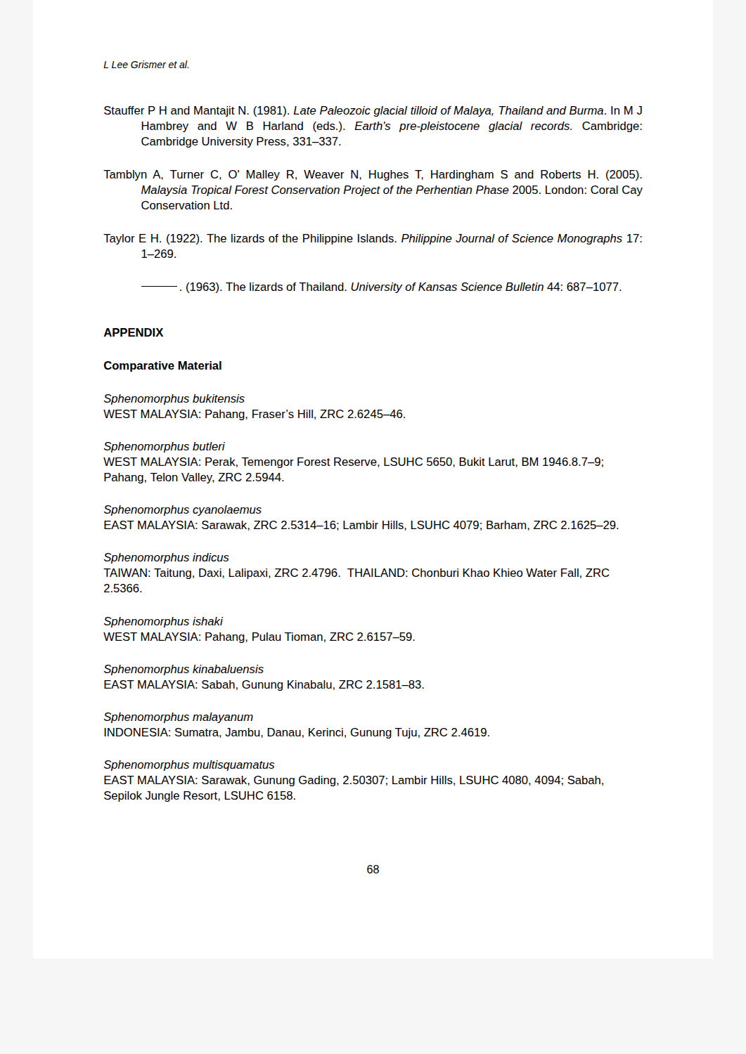L Lee Grismer et al.
Stauffer P H and Mantajit N. (1981). Late Paleozoic glacial tilloid of Malaya, Thailand and Burma. In M J Hambrey and W B Harland (eds.). Earth's pre-pleistocene glacial records. Cambridge: Cambridge University Press, 331–337.
Tamblyn A, Turner C, O' Malley R, Weaver N, Hughes T, Hardingham S and Roberts H. (2005). Malaysia Tropical Forest Conservation Project of the Perhentian Phase 2005. London: Coral Cay Conservation Ltd.
Taylor E H. (1922). The lizards of the Philippine Islands. Philippine Journal of Science Monographs 17: 1–269.
. (1963). The lizards of Thailand. University of Kansas Science Bulletin 44: 687–1077.
APPENDIX
Comparative Material
Sphenomorphus bukitensis
WEST MALAYSIA: Pahang, Fraser’s Hill, ZRC 2.6245–46.
Sphenomorphus butleri
WEST MALAYSIA: Perak, Temengor Forest Reserve, LSUHC 5650, Bukit Larut, BM 1946.8.7–9; Pahang, Telon Valley, ZRC 2.5944.
Sphenomorphus cyanolaemus
EAST MALAYSIA: Sarawak, ZRC 2.5314–16; Lambir Hills, LSUHC 4079; Barham, ZRC 2.1625–29.
Sphenomorphus indicus
TAIWAN: Taitung, Daxi, Lalipaxi, ZRC 2.4796. THAILAND: Chonburi Khao Khieo Water Fall, ZRC 2.5366.
Sphenomorphus ishaki
WEST MALAYSIA: Pahang, Pulau Tioman, ZRC 2.6157–59.
Sphenomorphus kinabaluensis
EAST MALAYSIA: Sabah, Gunung Kinabalu, ZRC 2.1581–83.
Sphenomorphus malayanum
INDONESIA: Sumatra, Jambu, Danau, Kerinci, Gunung Tuju, ZRC 2.4619.
Sphenomorphus multisquamatus
EAST MALAYSIA: Sarawak, Gunung Gading, 2.50307; Lambir Hills, LSUHC 4080, 4094; Sabah, Sepilok Jungle Resort, LSUHC 6158.
68